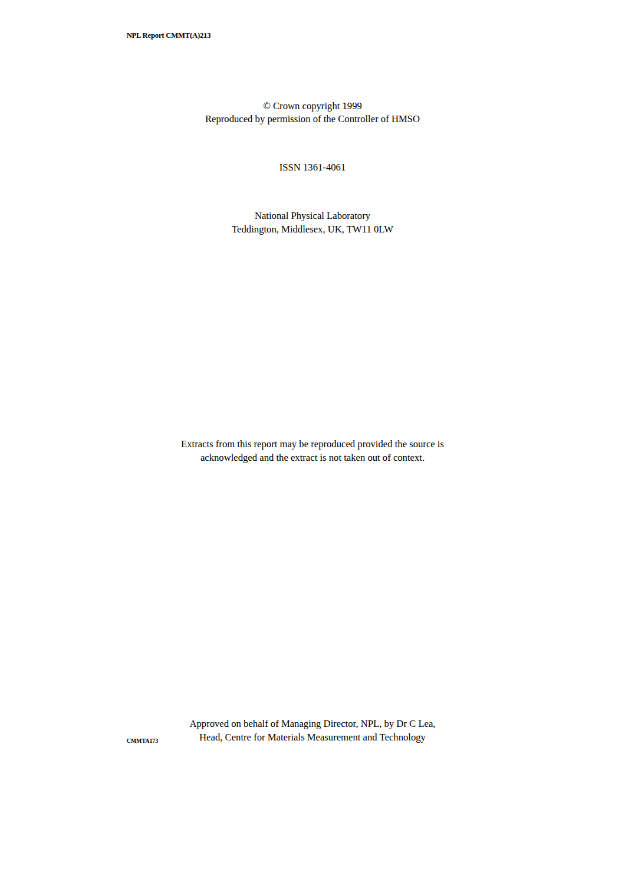NPL Report CMMT(A)213
© Crown copyright 1999
Reproduced by permission of the Controller of HMSO
ISSN 1361-4061
National Physical Laboratory
Teddington, Middlesex, UK, TW11 0LW
Extracts from this report may be reproduced provided the source is
acknowledged and the extract is not taken out of context.
Approved on behalf of Managing Director, NPL, by Dr C Lea,
Head, Centre for Materials Measurement and Technology
CMMTA173